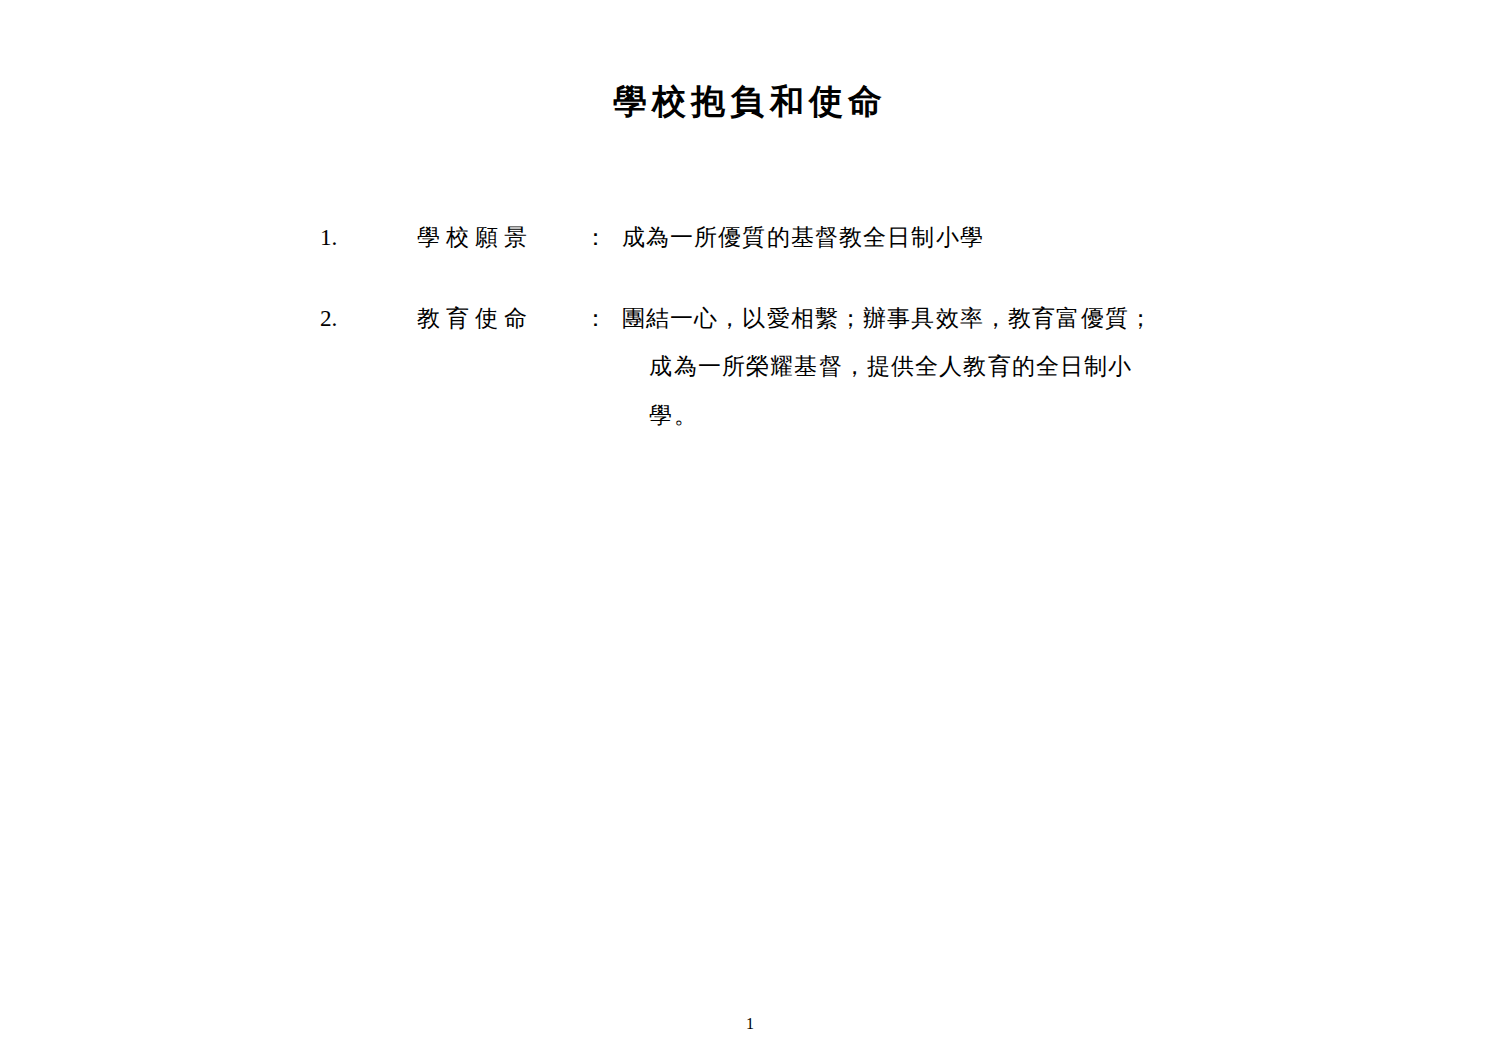學校抱負和使命
| 1. | 學校願景 | ： | 成為一所優質的基督教全日制小學 |
| 2. | 教育使命 | ： | 團結一心，以愛相繫；辦事具效率，教育富優質； 成為一所榮耀基督，提供全人教育的全日制小學。 |
1